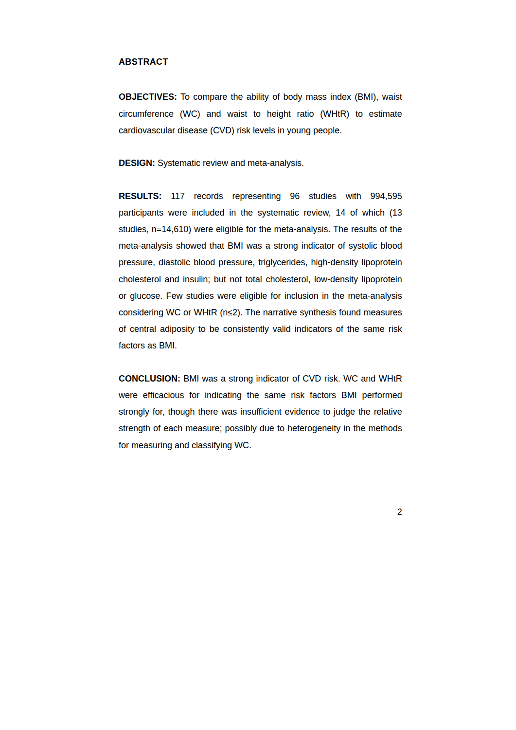ABSTRACT
OBJECTIVES: To compare the ability of body mass index (BMI), waist circumference (WC) and waist to height ratio (WHtR) to estimate cardiovascular disease (CVD) risk levels in young people.
DESIGN: Systematic review and meta-analysis.
RESULTS: 117 records representing 96 studies with 994,595 participants were included in the systematic review, 14 of which (13 studies, n=14,610) were eligible for the meta-analysis. The results of the meta-analysis showed that BMI was a strong indicator of systolic blood pressure, diastolic blood pressure, triglycerides, high-density lipoprotein cholesterol and insulin; but not total cholesterol, low-density lipoprotein or glucose. Few studies were eligible for inclusion in the meta-analysis considering WC or WHtR (n≤2). The narrative synthesis found measures of central adiposity to be consistently valid indicators of the same risk factors as BMI.
CONCLUSION: BMI was a strong indicator of CVD risk. WC and WHtR were efficacious for indicating the same risk factors BMI performed strongly for, though there was insufficient evidence to judge the relative strength of each measure; possibly due to heterogeneity in the methods for measuring and classifying WC.
2